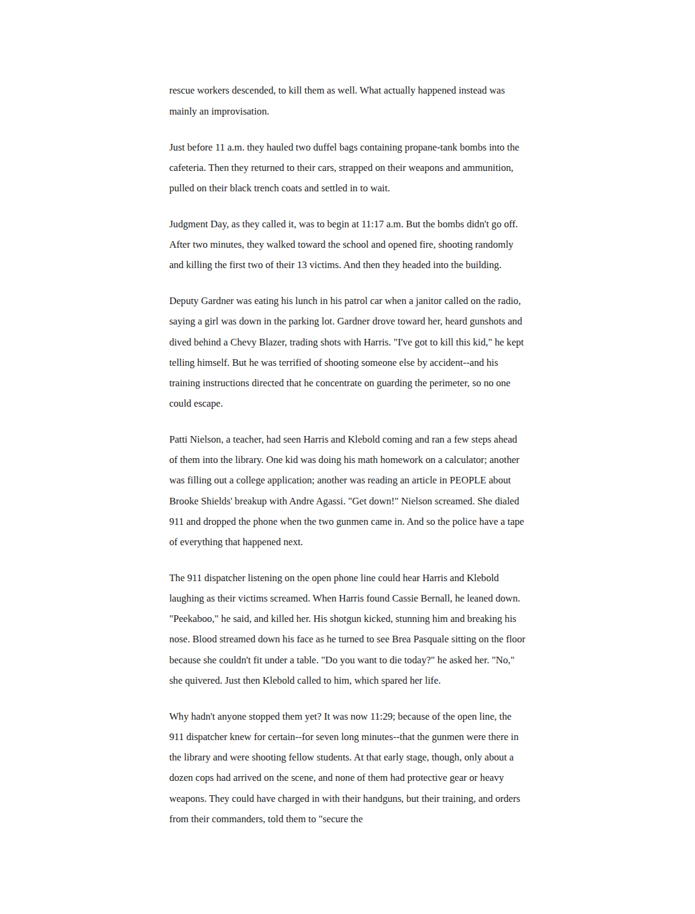rescue workers descended, to kill them as well. What actually happened instead was mainly an improvisation.
Just before 11 a.m. they hauled two duffel bags containing propane-tank bombs into the cafeteria. Then they returned to their cars, strapped on their weapons and ammunition, pulled on their black trench coats and settled in to wait.
Judgment Day, as they called it, was to begin at 11:17 a.m. But the bombs didn't go off. After two minutes, they walked toward the school and opened fire, shooting randomly and killing the first two of their 13 victims. And then they headed into the building.
Deputy Gardner was eating his lunch in his patrol car when a janitor called on the radio, saying a girl was down in the parking lot. Gardner drove toward her, heard gunshots and dived behind a Chevy Blazer, trading shots with Harris. "I've got to kill this kid," he kept telling himself. But he was terrified of shooting someone else by accident--and his training instructions directed that he concentrate on guarding the perimeter, so no one could escape.
Patti Nielson, a teacher, had seen Harris and Klebold coming and ran a few steps ahead of them into the library. One kid was doing his math homework on a calculator; another was filling out a college application; another was reading an article in PEOPLE about Brooke Shields' breakup with Andre Agassi. "Get down!" Nielson screamed. She dialed 911 and dropped the phone when the two gunmen came in. And so the police have a tape of everything that happened next.
The 911 dispatcher listening on the open phone line could hear Harris and Klebold laughing as their victims screamed. When Harris found Cassie Bernall, he leaned down. "Peekaboo," he said, and killed her. His shotgun kicked, stunning him and breaking his nose. Blood streamed down his face as he turned to see Brea Pasquale sitting on the floor because she couldn't fit under a table. "Do you want to die today?" he asked her. "No," she quivered. Just then Klebold called to him, which spared her life.
Why hadn't anyone stopped them yet? It was now 11:29; because of the open line, the 911 dispatcher knew for certain--for seven long minutes--that the gunmen were there in the library and were shooting fellow students. At that early stage, though, only about a dozen cops had arrived on the scene, and none of them had protective gear or heavy weapons. They could have charged in with their handguns, but their training, and orders from their commanders, told them to "secure the